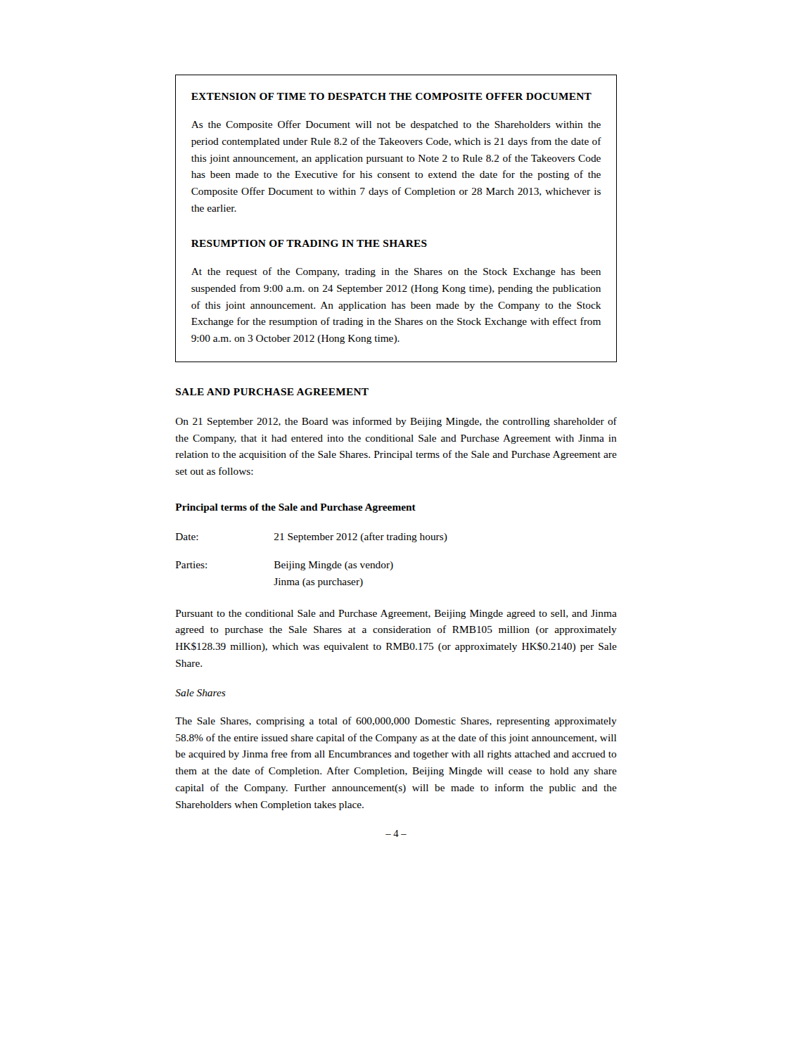EXTENSION OF TIME TO DESPATCH THE COMPOSITE OFFER DOCUMENT
As the Composite Offer Document will not be despatched to the Shareholders within the period contemplated under Rule 8.2 of the Takeovers Code, which is 21 days from the date of this joint announcement, an application pursuant to Note 2 to Rule 8.2 of the Takeovers Code has been made to the Executive for his consent to extend the date for the posting of the Composite Offer Document to within 7 days of Completion or 28 March 2013, whichever is the earlier.
RESUMPTION OF TRADING IN THE SHARES
At the request of the Company, trading in the Shares on the Stock Exchange has been suspended from 9:00 a.m. on 24 September 2012 (Hong Kong time), pending the publication of this joint announcement. An application has been made by the Company to the Stock Exchange for the resumption of trading in the Shares on the Stock Exchange with effect from 9:00 a.m. on 3 October 2012 (Hong Kong time).
SALE AND PURCHASE AGREEMENT
On 21 September 2012, the Board was informed by Beijing Mingde, the controlling shareholder of the Company, that it had entered into the conditional Sale and Purchase Agreement with Jinma in relation to the acquisition of the Sale Shares. Principal terms of the Sale and Purchase Agreement are set out as follows:
Principal terms of the Sale and Purchase Agreement
| Date: | 21 September 2012 (after trading hours) |
| Parties: | Beijing Mingde (as vendor) Jinma (as purchaser) |
Pursuant to the conditional Sale and Purchase Agreement, Beijing Mingde agreed to sell, and Jinma agreed to purchase the Sale Shares at a consideration of RMB105 million (or approximately HK$128.39 million), which was equivalent to RMB0.175 (or approximately HK$0.2140) per Sale Share.
Sale Shares
The Sale Shares, comprising a total of 600,000,000 Domestic Shares, representing approximately 58.8% of the entire issued share capital of the Company as at the date of this joint announcement, will be acquired by Jinma free from all Encumbrances and together with all rights attached and accrued to them at the date of Completion. After Completion, Beijing Mingde will cease to hold any share capital of the Company. Further announcement(s) will be made to inform the public and the Shareholders when Completion takes place.
– 4 –